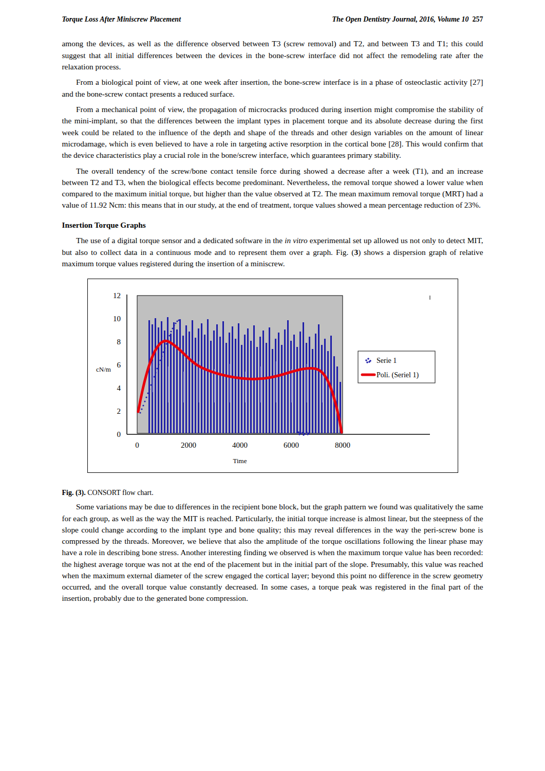Torque Loss After Miniscrew Placement
The Open Dentistry Journal, 2016, Volume 10 257
among the devices, as well as the difference observed between T3 (screw removal) and T2, and between T3 and T1; this could suggest that all initial differences between the devices in the bone-screw interface did not affect the remodeling rate after the relaxation process.
From a biological point of view, at one week after insertion, the bone-screw interface is in a phase of osteoclastic activity [27] and the bone-screw contact presents a reduced surface.
From a mechanical point of view, the propagation of microcracks produced during insertion might compromise the stability of the mini-implant, so that the differences between the implant types in placement torque and its absolute decrease during the first week could be related to the influence of the depth and shape of the threads and other design variables on the amount of linear microdamage, which is even believed to have a role in targeting active resorption in the cortical bone [28]. This would confirm that the device characteristics play a crucial role in the bone/screw interface, which guarantees primary stability.
The overall tendency of the screw/bone contact tensile force during showed a decrease after a week (T1), and an increase between T2 and T3, when the biological effects become predominant. Nevertheless, the removal torque showed a lower value when compared to the maximum initial torque, but higher than the value observed at T2. The mean maximum removal torque (MRT) had a value of 11.92 Ncm: this means that in our study, at the end of treatment, torque values showed a mean percentage reduction of 23%.
Insertion Torque Graphs
The use of a digital torque sensor and a dedicated software in the in vitro experimental set up allowed us not only to detect MIT, but also to collect data in a continuous mode and to represent them over a graph. Fig. (3) shows a dispersion graph of relative maximum torque values registered during the insertion of a miniscrew.
12 10 8 6 4 2 0 cN/m 0 2000 4000 6000 8000 Time Serie 1 Poli. (Seriel 1)
Fig. (3). CONSORT flow chart.
Some variations may be due to differences in the recipient bone block, but the graph pattern we found was qualitatively the same for each group, as well as the way the MIT is reached. Particularly, the initial torque increase is almost linear, but the steepness of the slope could change according to the implant type and bone quality; this may reveal differences in the way the peri-screw bone is compressed by the threads. Moreover, we believe that also the amplitude of the torque oscillations following the linear phase may have a role in describing bone stress. Another interesting finding we observed is when the maximum torque value has been recorded: the highest average torque was not at the end of the placement but in the initial part of the slope. Presumably, this value was reached when the maximum external diameter of the screw engaged the cortical layer; beyond this point no difference in the screw geometry occurred, and the overall torque value constantly decreased. In some cases, a torque peak was registered in the final part of the insertion, probably due to the generated bone compression.